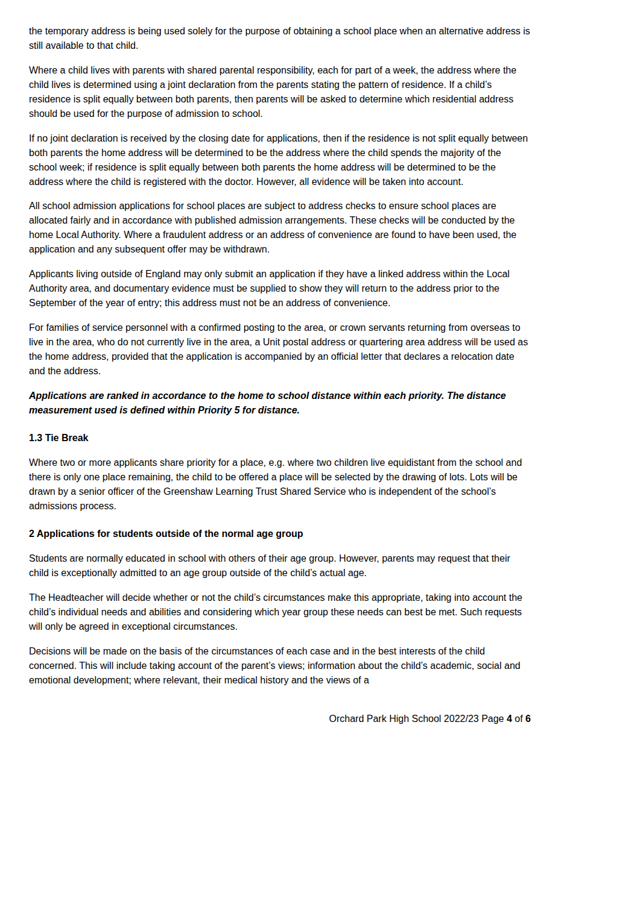the temporary address is being used solely for the purpose of obtaining a school place when an alternative address is still available to that child.
Where a child lives with parents with shared parental responsibility, each for part of a week, the address where the child lives is determined using a joint declaration from the parents stating the pattern of residence. If a child’s residence is split equally between both parents, then parents will be asked to determine which residential address should be used for the purpose of admission to school.
If no joint declaration is received by the closing date for applications, then if the residence is not split equally between both parents the home address will be determined to be the address where the child spends the majority of the school week; if residence is split equally between both parents the home address will be determined to be the address where the child is registered with the doctor. However, all evidence will be taken into account.
All school admission applications for school places are subject to address checks to ensure school places are allocated fairly and in accordance with published admission arrangements. These checks will be conducted by the home Local Authority. Where a fraudulent address or an address of convenience are found to have been used, the application and any subsequent offer may be withdrawn.
Applicants living outside of England may only submit an application if they have a linked address within the Local Authority area, and documentary evidence must be supplied to show they will return to the address prior to the September of the year of entry; this address must not be an address of convenience.
For families of service personnel with a confirmed posting to the area, or crown servants returning from overseas to live in the area, who do not currently live in the area, a Unit postal address or quartering area address will be used as the home address, provided that the application is accompanied by an official letter that declares a relocation date and the address.
Applications are ranked in accordance to the home to school distance within each priority. The distance measurement used is defined within Priority 5 for distance.
1.3 Tie Break
Where two or more applicants share priority for a place, e.g. where two children live equidistant from the school and there is only one place remaining, the child to be offered a place will be selected by the drawing of lots. Lots will be drawn by a senior officer of the Greenshaw Learning Trust Shared Service who is independent of the school’s admissions process.
2 Applications for students outside of the normal age group
Students are normally educated in school with others of their age group. However, parents may request that their child is exceptionally admitted to an age group outside of the child’s actual age.
The Headteacher will decide whether or not the child’s circumstances make this appropriate, taking into account the child’s individual needs and abilities and considering which year group these needs can best be met. Such requests will only be agreed in exceptional circumstances.
Decisions will be made on the basis of the circumstances of each case and in the best interests of the child concerned. This will include taking account of the parent’s views; information about the child’s academic, social and emotional development; where relevant, their medical history and the views of a
Orchard Park High School 2022/23 Page 4 of 6